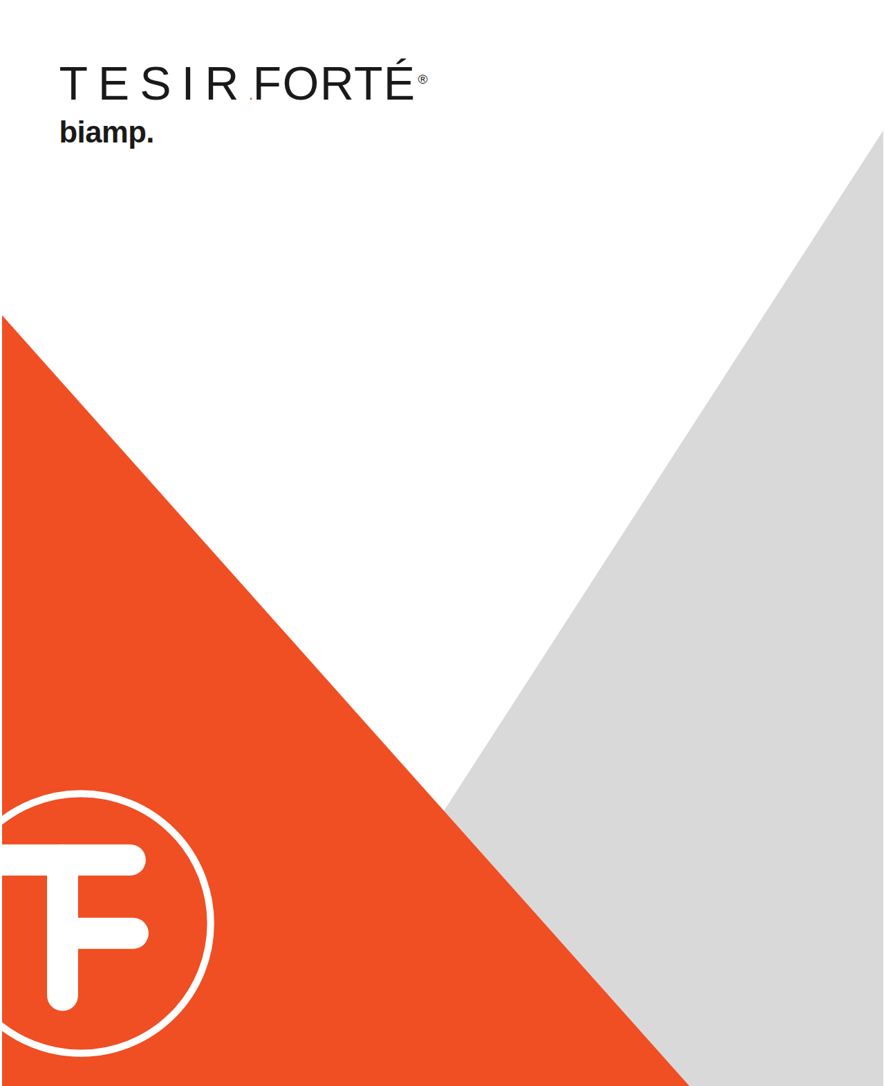TESIR. FORTÉ®
biamp.